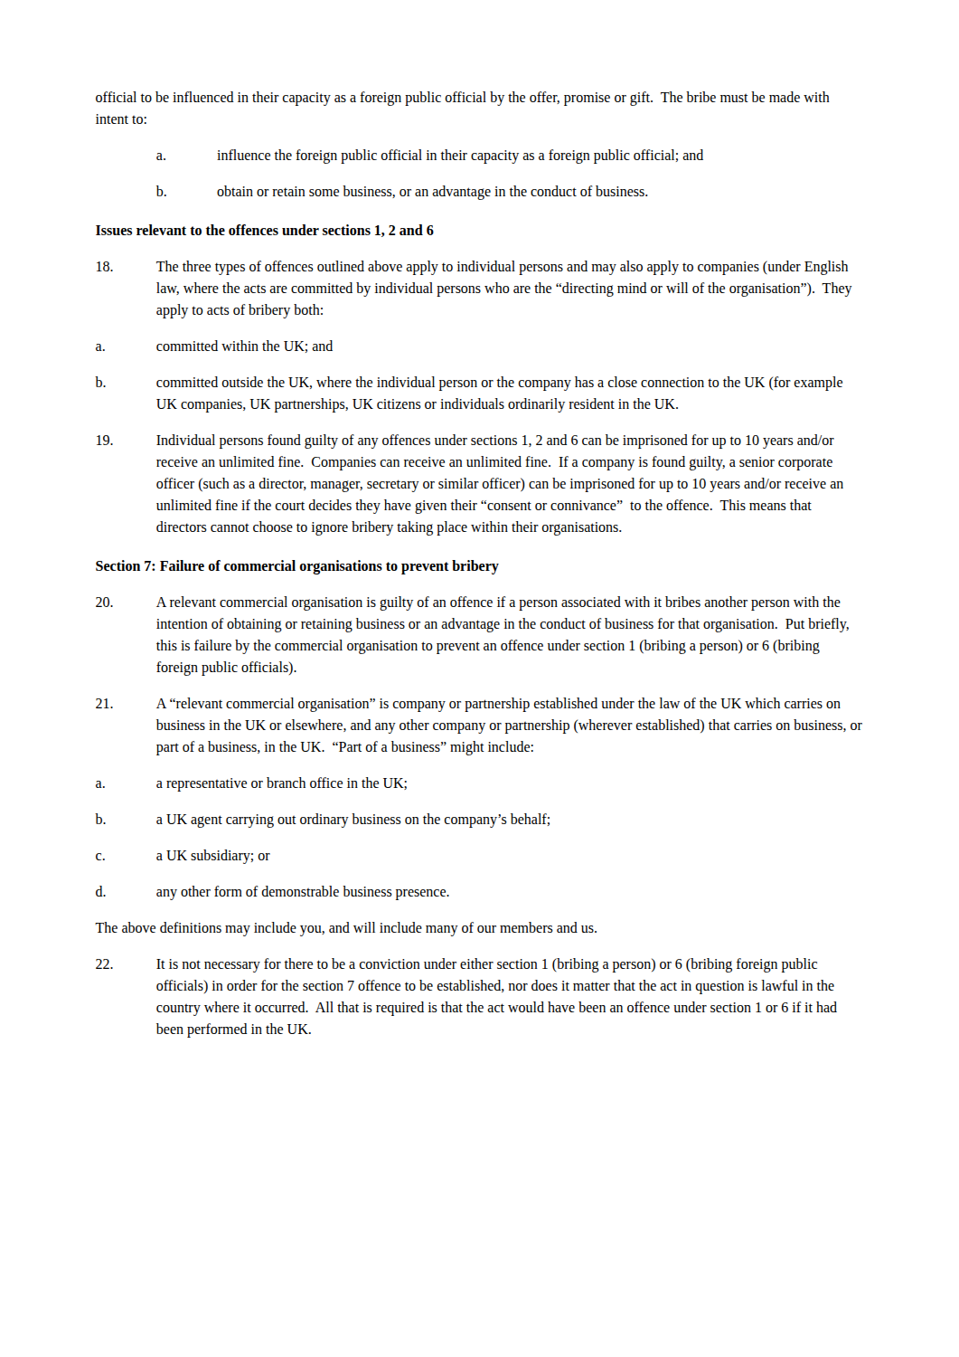official to be influenced in their capacity as a foreign public official by the offer, promise or gift. The bribe must be made with intent to:
a.
influence the foreign public official in their capacity as a foreign public official; and
b.
obtain or retain some business, or an advantage in the conduct of business.
Issues relevant to the offences under sections 1, 2 and 6
18.
The three types of offences outlined above apply to individual persons and may also apply to companies (under English law, where the acts are committed by individual persons who are the “directing mind or will of the organisation”). They apply to acts of bribery both:
a.
committed within the UK; and
b.
committed outside the UK, where the individual person or the company has a close connection to the UK (for example UK companies, UK partnerships, UK citizens or individuals ordinarily resident in the UK.
19.
Individual persons found guilty of any offences under sections 1, 2 and 6 can be imprisoned for up to 10 years and/or receive an unlimited fine. Companies can receive an unlimited fine. If a company is found guilty, a senior corporate officer (such as a director, manager, secretary or similar officer) can be imprisoned for up to 10 years and/or receive an unlimited fine if the court decides they have given their “consent or connivance” to the offence. This means that directors cannot choose to ignore bribery taking place within their organisations.
Section 7: Failure of commercial organisations to prevent bribery
20.
A relevant commercial organisation is guilty of an offence if a person associated with it bribes another person with the intention of obtaining or retaining business or an advantage in the conduct of business for that organisation. Put briefly, this is failure by the commercial organisation to prevent an offence under section 1 (bribing a person) or 6 (bribing foreign public officials).
21.
A “relevant commercial organisation” is company or partnership established under the law of the UK which carries on business in the UK or elsewhere, and any other company or partnership (wherever established) that carries on business, or part of a business, in the UK. “Part of a business” might include:
a.
a representative or branch office in the UK;
b.
a UK agent carrying out ordinary business on the company’s behalf;
c.
a UK subsidiary; or
d.
any other form of demonstrable business presence.
The above definitions may include you, and will include many of our members and us.
22.
It is not necessary for there to be a conviction under either section 1 (bribing a person) or 6 (bribing foreign public officials) in order for the section 7 offence to be established, nor does it matter that the act in question is lawful in the country where it occurred. All that is required is that the act would have been an offence under section 1 or 6 if it had been performed in the UK.